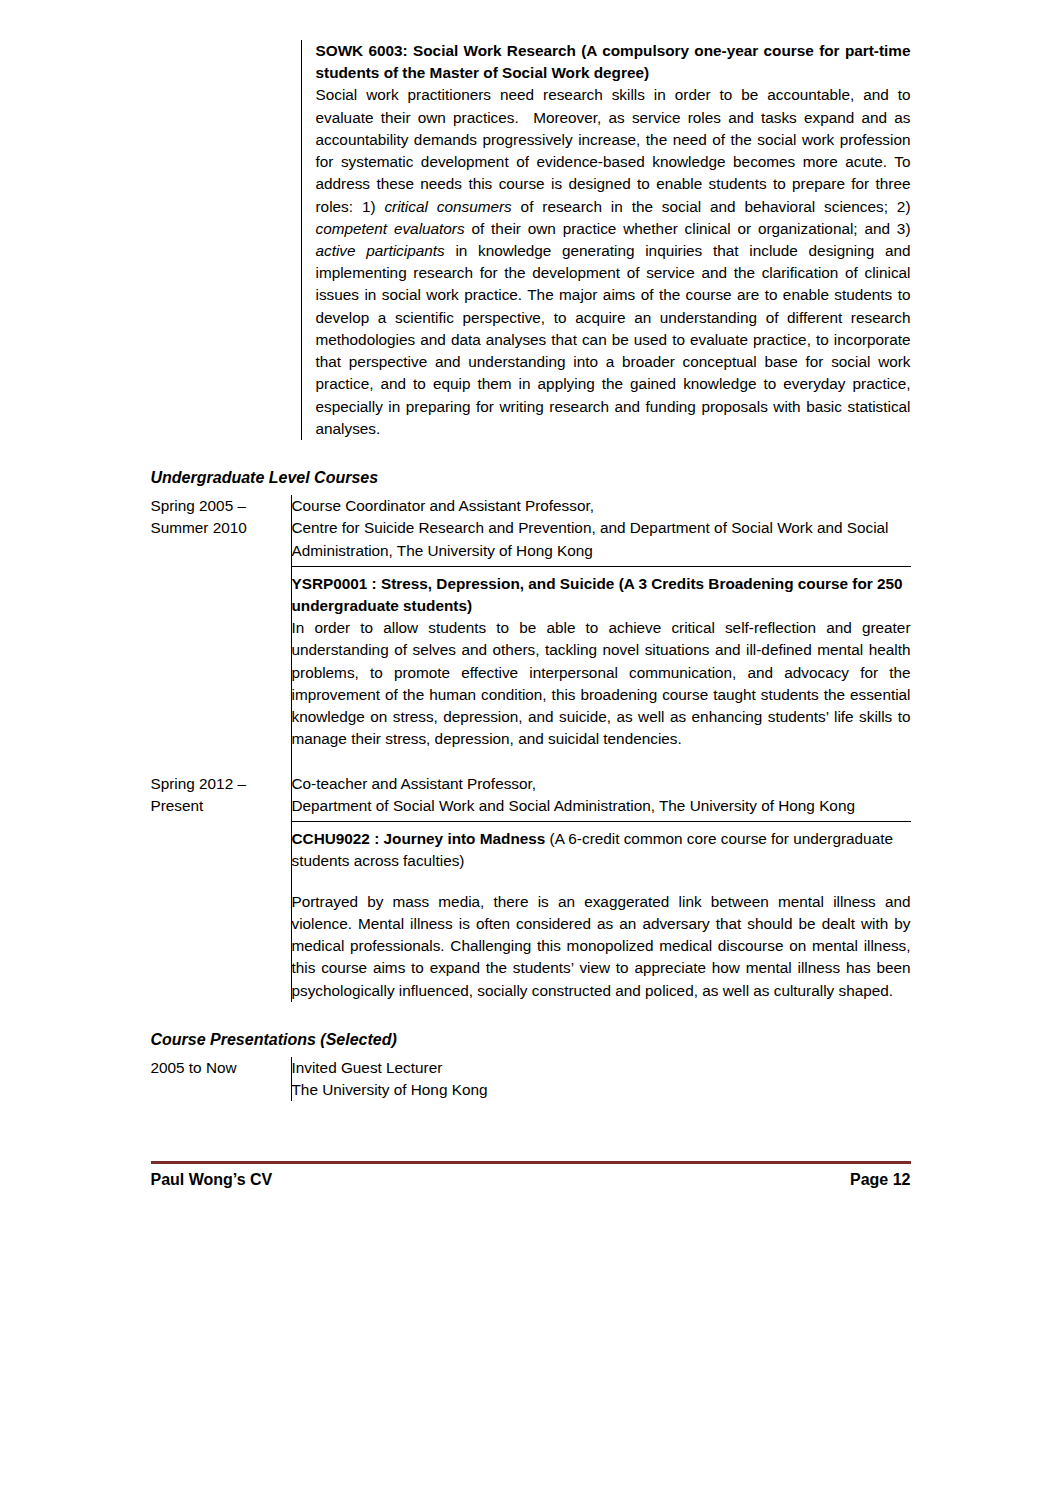SOWK 6003: Social Work Research (A compulsory one-year course for part-time students of the Master of Social Work degree)
Social work practitioners need research skills in order to be accountable, and to evaluate their own practices. Moreover, as service roles and tasks expand and as accountability demands progressively increase, the need of the social work profession for systematic development of evidence-based knowledge becomes more acute. To address these needs this course is designed to enable students to prepare for three roles: 1) critical consumers of research in the social and behavioral sciences; 2) competent evaluators of their own practice whether clinical or organizational; and 3) active participants in knowledge generating inquiries that include designing and implementing research for the development of service and the clarification of clinical issues in social work practice. The major aims of the course are to enable students to develop a scientific perspective, to acquire an understanding of different research methodologies and data analyses that can be used to evaluate practice, to incorporate that perspective and understanding into a broader conceptual base for social work practice, and to equip them in applying the gained knowledge to everyday practice, especially in preparing for writing research and funding proposals with basic statistical analyses.
Undergraduate Level Courses
| Spring 2005 – Summer 2010 | Course Coordinator and Assistant Professor, Centre for Suicide Research and Prevention, and Department of Social Work and Social Administration, The University of Hong Kong YSRP0001 : Stress, Depression, and Suicide (A 3 Credits Broadening course for 250 undergraduate students) In order to allow students to be able to achieve critical self-reflection and greater understanding of selves and others, tackling novel situations and ill-defined mental health problems, to promote effective interpersonal communication, and advocacy for the improvement of the human condition, this broadening course taught students the essential knowledge on stress, depression, and suicide, as well as enhancing students’ life skills to manage their stress, depression, and suicidal tendencies. |
| Spring 2012 – Present | Co-teacher and Assistant Professor, Department of Social Work and Social Administration, The University of Hong Kong CCHU9022 : Journey into Madness (A 6-credit common core course for undergraduate students across faculties) Portrayed by mass media, there is an exaggerated link between mental illness and violence. Mental illness is often considered as an adversary that should be dealt with by medical professionals. Challenging this monopolized medical discourse on mental illness, this course aims to expand the students’ view to appreciate how mental illness has been psychologically influenced, socially constructed and policed, as well as culturally shaped. |
Course Presentations (Selected)
| 2005 to Now | Invited Guest Lecturer The University of Hong Kong |
Paul Wong’s CV
Page 12